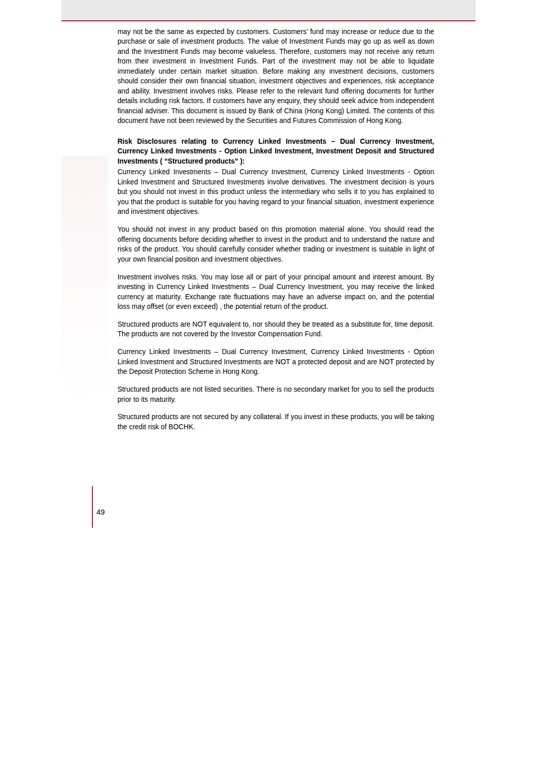may not be the same as expected by customers. Customers’ fund may increase or reduce due to the purchase or sale of investment products. The value of Investment Funds may go up as well as down and the Investment Funds may become valueless. Therefore, customers may not receive any return from their investment in Investment Funds. Part of the investment may not be able to liquidate immediately under certain market situation. Before making any investment decisions, customers should consider their own financial situation, investment objectives and experiences, risk acceptance and ability. Investment involves risks. Please refer to the relevant fund offering documents for further details including risk factors. If customers have any enquiry, they should seek advice from independent financial adviser. This document is issued by Bank of China (Hong Kong) Limited. The contents of this document have not been reviewed by the Securities and Futures Commission of Hong Kong.
Risk Disclosures relating to Currency Linked Investments – Dual Currency Investment, Currency Linked Investments - Option Linked Investment, Investment Deposit and Structured Investments ( “Structured products” ):
Currency Linked Investments – Dual Currency Investment, Currency Linked Investments - Option Linked Investment and Structured Investments involve derivatives. The investment decision is yours but you should not invest in this product unless the intermediary who sells it to you has explained to you that the product is suitable for you having regard to your financial situation, investment experience and investment objectives.
You should not invest in any product based on this promotion material alone. You should read the offering documents before deciding whether to invest in the product and to understand the nature and risks of the product. You should carefully consider whether trading or investment is suitable in light of your own financial position and investment objectives.
Investment involves risks. You may lose all or part of your principal amount and interest amount. By investing in Currency Linked Investments – Dual Currency Investment, you may receive the linked currency at maturity. Exchange rate fluctuations may have an adverse impact on, and the potential loss may offset (or even exceed) , the potential return of the product.
Structured products are NOT equivalent to, nor should they be treated as a substitute for, time deposit. The products are not covered by the Investor Compensation Fund.
Currency Linked Investments – Dual Currency Investment, Currency Linked Investments - Option Linked Investment and Structured Investments are NOT a protected deposit and are NOT protected by the Deposit Protection Scheme in Hong Kong.
Structured products are not listed securities. There is no secondary market for you to sell the products prior to its maturity.
Structured products are not secured by any collateral. If you invest in these products, you will be taking the credit risk of BOCHK.
49